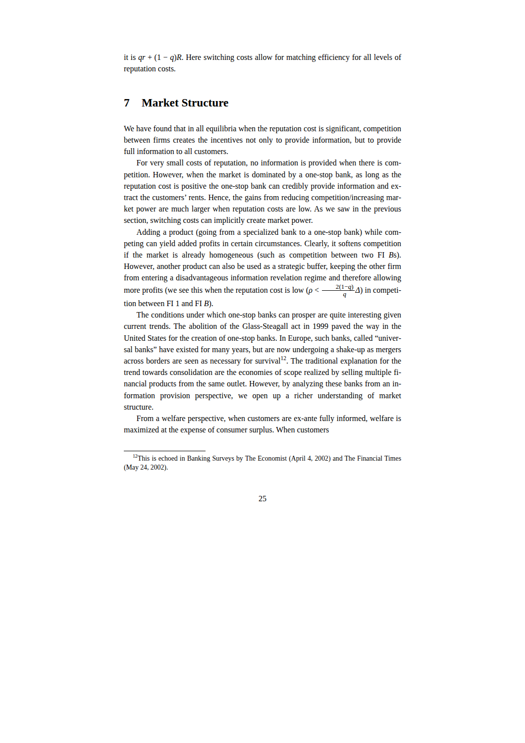it is qr + (1 − q)R. Here switching costs allow for matching efficiency for all levels of reputation costs.
7 Market Structure
We have found that in all equilibria when the reputation cost is significant, competition between firms creates the incentives not only to provide information, but to provide full information to all customers.
For very small costs of reputation, no information is provided when there is competition. However, when the market is dominated by a one-stop bank, as long as the reputation cost is positive the one-stop bank can credibly provide information and extract the customers’ rents. Hence, the gains from reducing competition/increasing market power are much larger when reputation costs are low. As we saw in the previous section, switching costs can implicitly create market power.
Adding a product (going from a specialized bank to a one-stop bank) while competing can yield added profits in certain circumstances. Clearly, it softens competition if the market is already homogeneous (such as competition between two FI Bs). However, another product can also be used as a strategic buffer, keeping the other firm from entering a disadvantageous information revelation regime and therefore allowing more profits (we see this when the reputation cost is low (ρ < 2(1−q) q Δ) in competition between FI 1 and FI B).
The conditions under which one-stop banks can prosper are quite interesting given current trends. The abolition of the Glass-Steagall act in 1999 paved the way in the United States for the creation of one-stop banks. In Europe, such banks, called “universal banks” have existed for many years, but are now undergoing a shake-up as mergers across borders are seen as necessary for survival12. The traditional explanation for the trend towards consolidation are the economies of scope realized by selling multiple financial products from the same outlet. However, by analyzing these banks from an information provision perspective, we open up a richer understanding of market structure.
From a welfare perspective, when customers are ex-ante fully informed, welfare is maximized at the expense of consumer surplus. When customers
12This is echoed in Banking Surveys by The Economist (April 4, 2002) and The Financial Times (May 24, 2002).
25